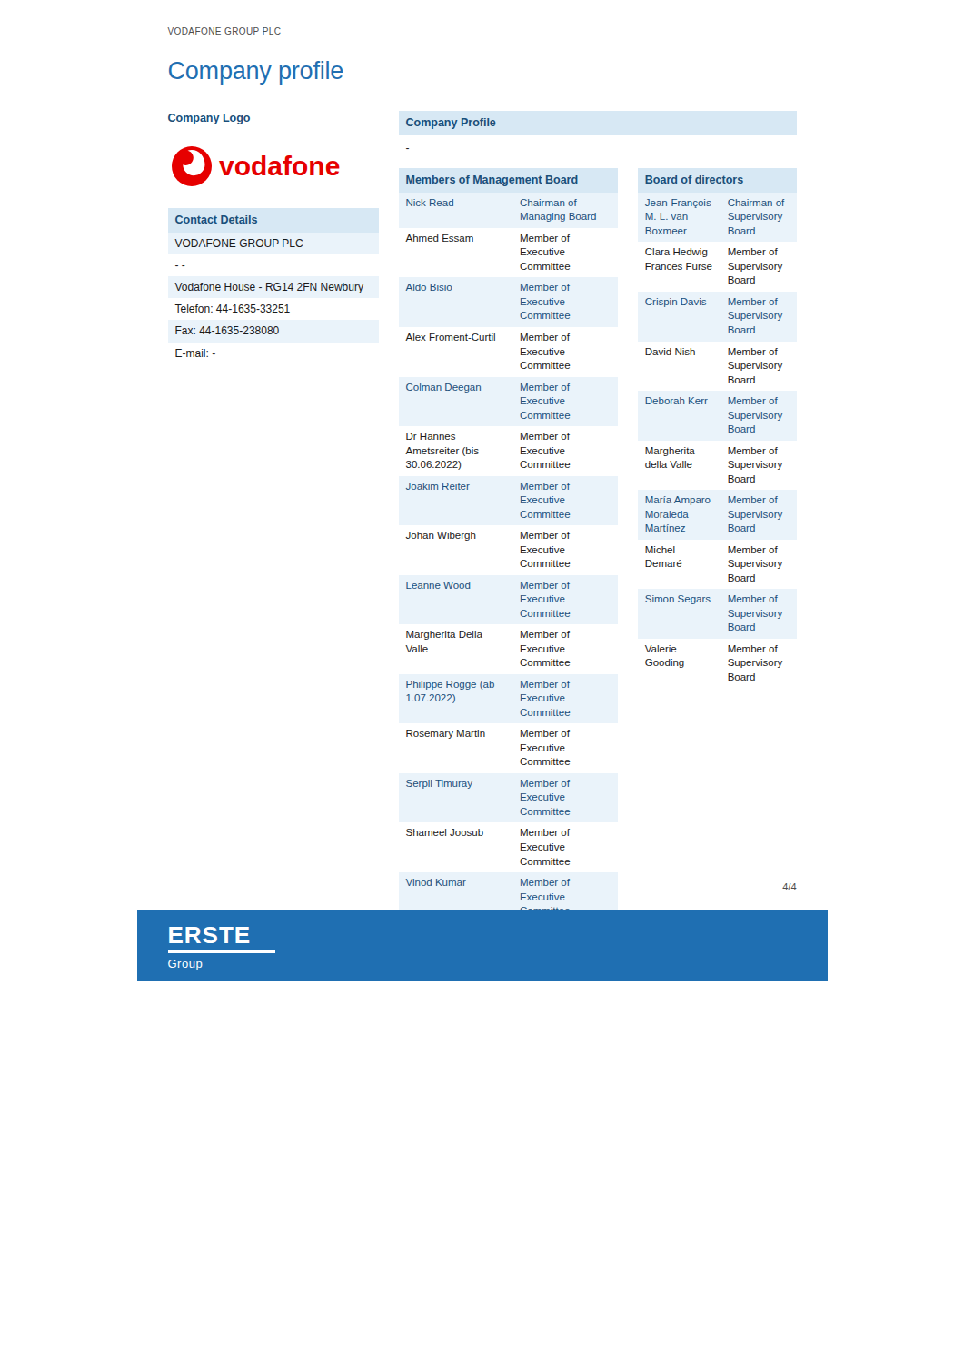Vodafone Group PLC
Company profile
Company Logo
vodafone
Contact Details
| VODAFONE GROUP PLC |
| - - |
| Vodafone House - RG14 2FN Newbury |
| Telefon: 44-1635-33251 |
| Fax: 44-1635-238080 |
| E-mail: - |
Company Profile
-
Members of Management Board
| Nick Read | Chairman of Managing Board |
| Ahmed Essam | Member of Executive Committee |
| Aldo Bisio | Member of Executive Committee |
| Alex Froment-Curtil | Member of Executive Committee |
| Colman Deegan | Member of Executive Committee |
| Dr Hannes Ametsreiter (bis 30.06.2022) | Member of Executive Committee |
| Joakim Reiter | Member of Executive Committee |
| Johan Wibergh | Member of Executive Committee |
| Leanne Wood | Member of Executive Committee |
| Margherita Della Valle | Member of Executive Committee |
| Philippe Rogge (ab 1.07.2022) | Member of Executive Committee |
| Rosemary Martin | Member of Executive Committee |
| Serpil Timuray | Member of Executive Committee |
| Shameel Joosub | Member of Executive Committee |
| Vinod Kumar | Member of Executive Committee |
Board of directors
| Jean-François M. L. van Boxmeer | Chairman of Supervisory Board |
| Clara Hedwig Frances Furse | Member of Supervisory Board |
| Crispin Davis | Member of Supervisory Board |
| David Nish | Member of Supervisory Board |
| Deborah Kerr | Member of Supervisory Board |
| Margherita della Valle | Member of Supervisory Board |
| María Amparo Moraleda Martínez | Member of Supervisory Board |
| Michel Demaré | Member of Supervisory Board |
| Simon Segars | Member of Supervisory Board |
| Valerie Gooding | Member of Supervisory Board |
4/4
ERSTE
Group